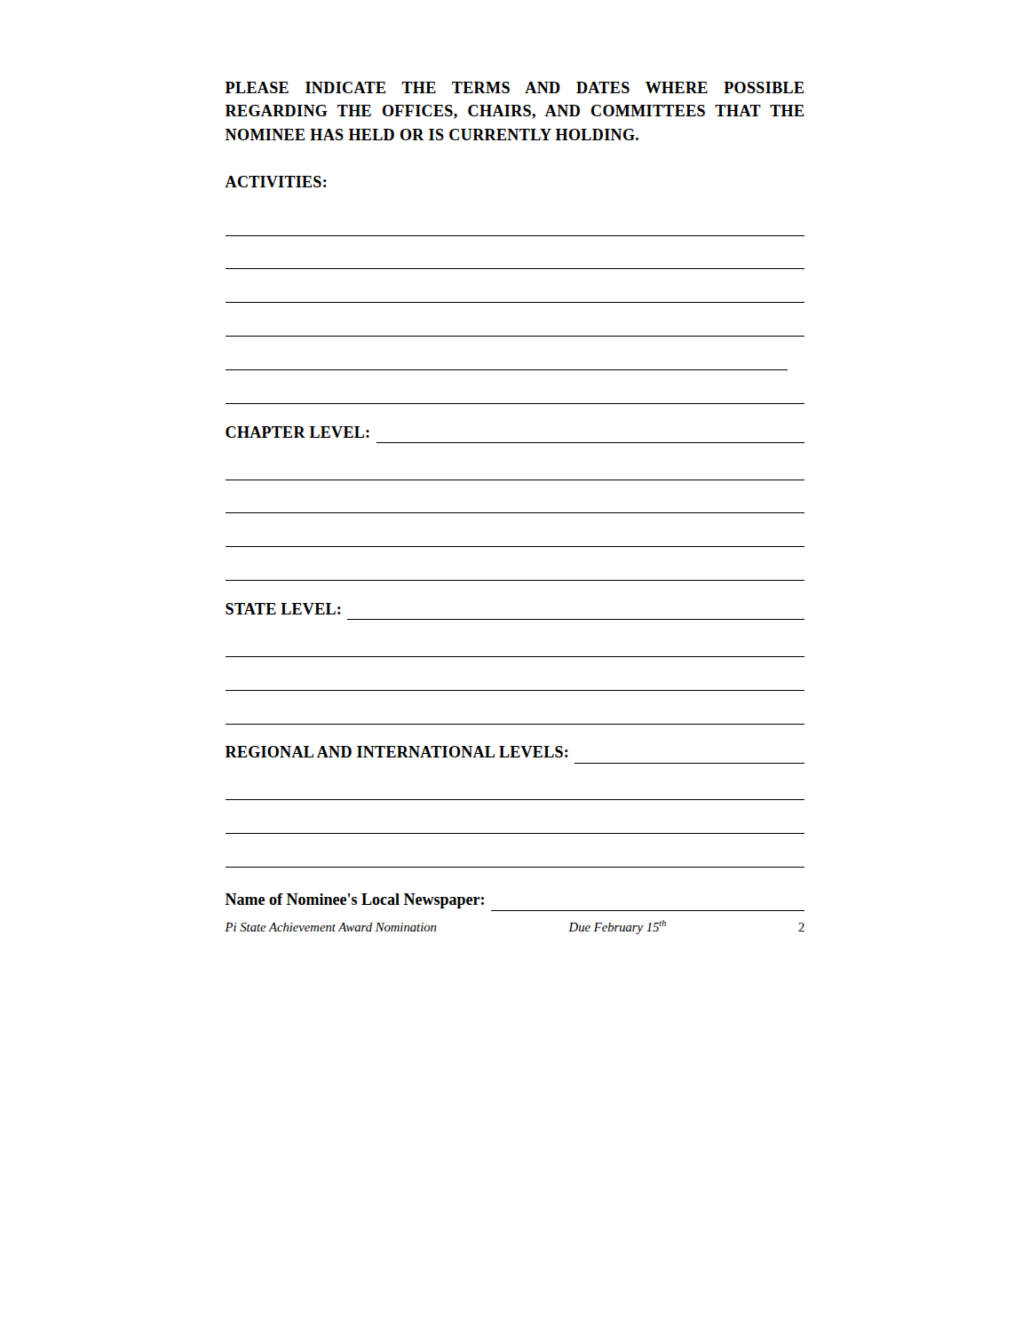PLEASE INDICATE THE TERMS AND DATES WHERE POSSIBLE REGARDING THE OFFICES, CHAIRS, AND COMMITTEES THAT THE NOMINEE HAS HELD OR IS CURRENTLY HOLDING.
ACTIVITIES:
CHAPTER LEVEL:
STATE LEVEL:
REGIONAL AND INTERNATIONAL LEVELS:
Name of Nominee's Local Newspaper:
Pi State Achievement Award Nomination Due February 15th 2